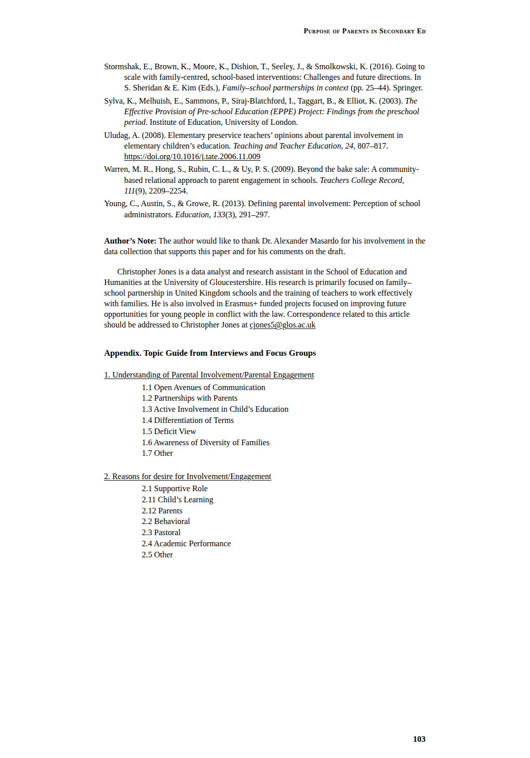Purpose of Parents in Secondary Ed
Stormshak, E., Brown, K., Moore, K., Dishion, T., Seeley, J., & Smolkowski, K. (2016). Going to scale with family-centred, school-based interventions: Challenges and future directions. In S. Sheridan & E. Kim (Eds.), Family–school partnerships in context (pp. 25–44). Springer.
Sylva, K., Melhuish, E., Sammons, P., Siraj-Blatchford, I., Taggart, B., & Elliot, K. (2003). The Effective Provision of Pre-school Education (EPPE) Project: Findings from the preschool period. Institute of Education, University of London.
Uludag, A. (2008). Elementary preservice teachers’ opinions about parental involvement in elementary children’s education. Teaching and Teacher Education, 24, 807–817. https://doi.org/10.1016/j.tate.2006.11.009
Warren, M. R., Hong, S., Rubin, C. L., & Uy, P. S. (2009). Beyond the bake sale: A community-based relational approach to parent engagement in schools. Teachers College Record, 111(9), 2209–2254.
Young, C., Austin, S., & Growe, R. (2013). Defining parental involvement: Perception of school administrators. Education, 133(3), 291–297.
Author’s Note: The author would like to thank Dr. Alexander Masardo for his involvement in the data collection that supports this paper and for his comments on the draft.
Christopher Jones is a data analyst and research assistant in the School of Education and Humanities at the University of Gloucestershire. His research is primarily focused on family–school partnership in United Kingdom schools and the training of teachers to work effectively with families. He is also involved in Erasmus+ funded projects focused on improving future opportunities for young people in conflict with the law. Correspondence related to this article should be addressed to Christopher Jones at cjones5@glos.ac.uk
Appendix. Topic Guide from Interviews and Focus Groups
1. Understanding of Parental Involvement/Parental Engagement
1.1 Open Avenues of Communication
1.2 Partnerships with Parents
1.3 Active Involvement in Child’s Education
1.4 Differentiation of Terms
1.5 Deficit View
1.6 Awareness of Diversity of Families
1.7 Other
2. Reasons for desire for Involvement/Engagement
2.1 Supportive Role
2.11 Child’s Learning
2.12 Parents
2.2 Behavioral
2.3 Pastoral
2.4 Academic Performance
2.5 Other
103